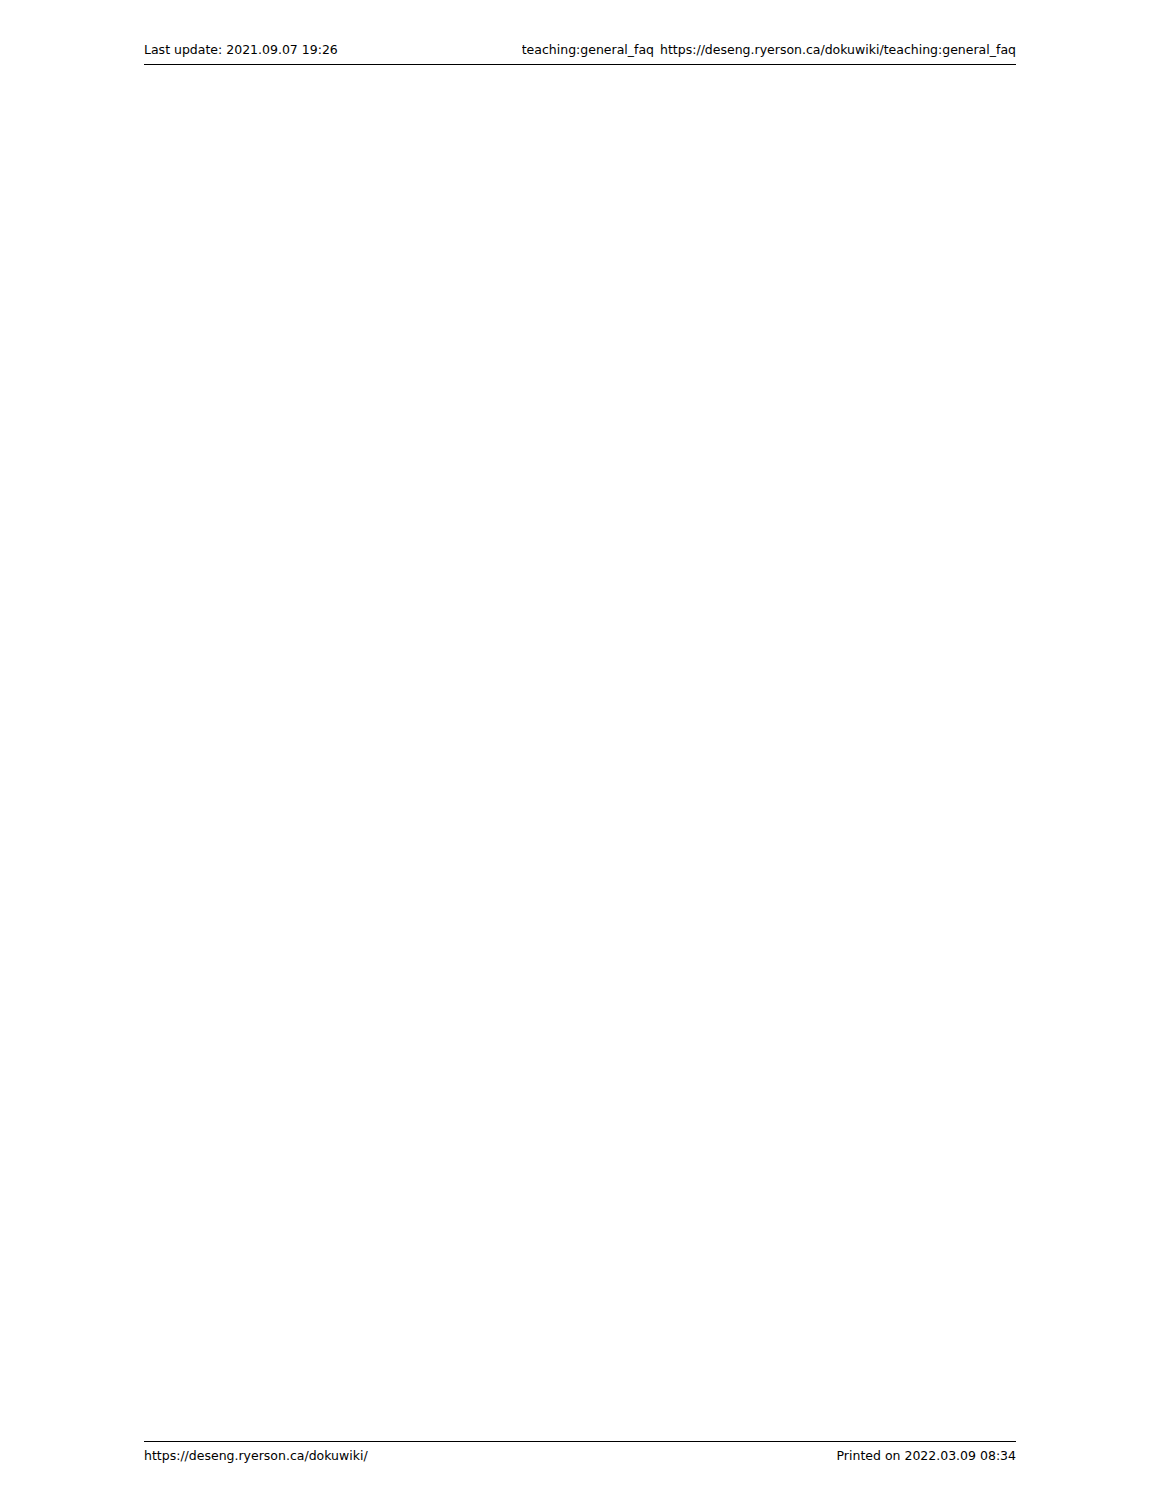Last update: 2021.09.07 19:26
teaching:general_faq https://deseng.ryerson.ca/dokuwiki/teaching:general_faq
https://deseng.ryerson.ca/dokuwiki/
Printed on 2022.03.09 08:34